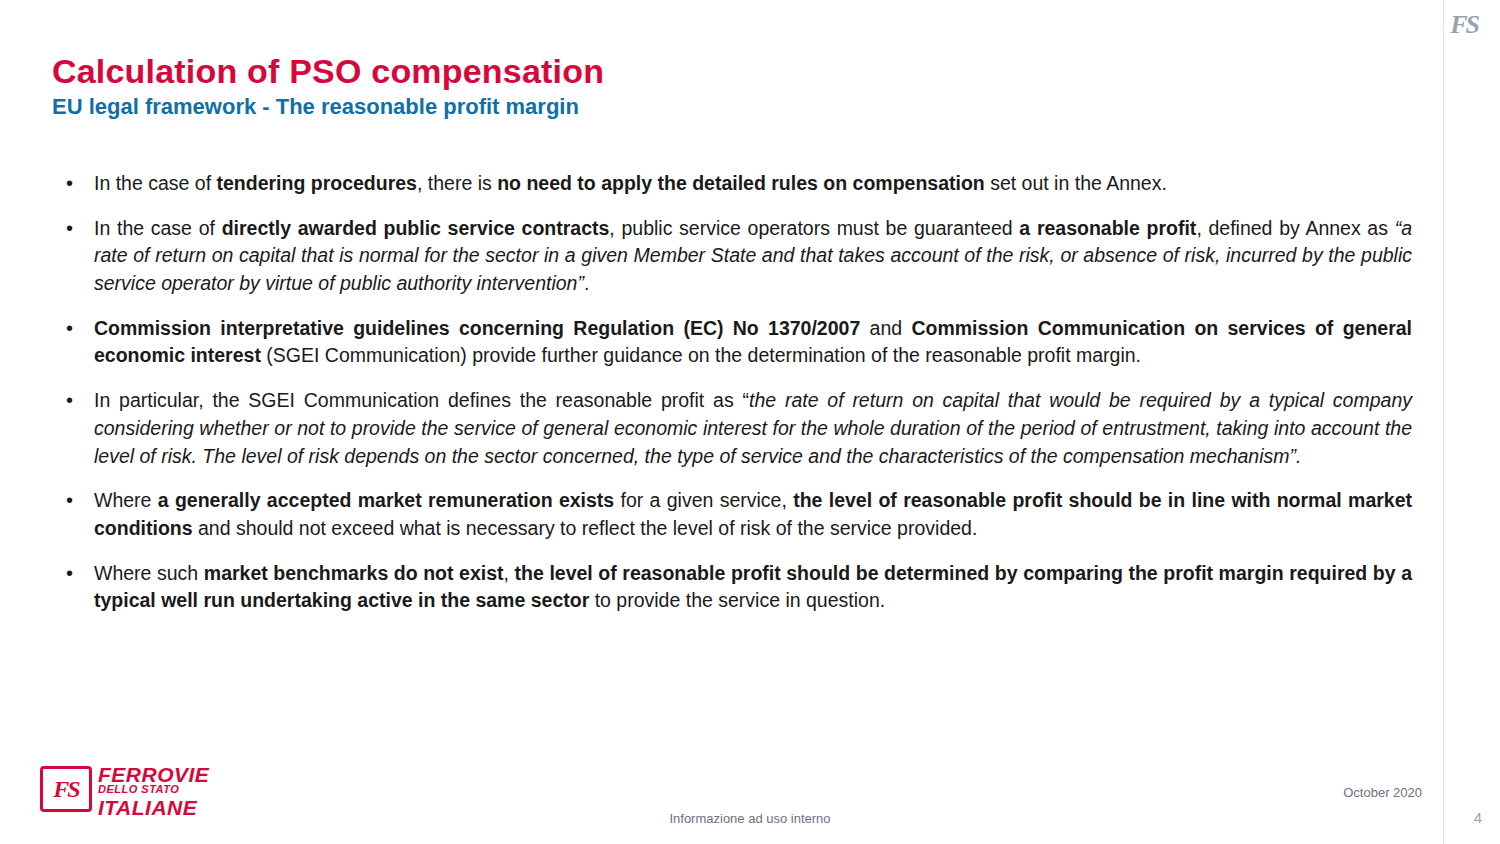FS
Calculation of PSO compensation
EU legal framework - The reasonable profit margin
In the case of tendering procedures, there is no need to apply the detailed rules on compensation set out in the Annex.
In the case of directly awarded public service contracts, public service operators must be guaranteed a reasonable profit, defined by Annex as “a rate of return on capital that is normal for the sector in a given Member State and that takes account of the risk, or absence of risk, incurred by the public service operator by virtue of public authority intervention”.
Commission interpretative guidelines concerning Regulation (EC) No 1370/2007 and Commission Communication on services of general economic interest (SGEI Communication) provide further guidance on the determination of the reasonable profit margin.
In particular, the SGEI Communication defines the reasonable profit as “the rate of return on capital that would be required by a typical company considering whether or not to provide the service of general economic interest for the whole duration of the period of entrustment, taking into account the level of risk. The level of risk depends on the sector concerned, the type of service and the characteristics of the compensation mechanism”.
Where a generally accepted market remuneration exists for a given service, the level of reasonable profit should be in line with normal market conditions and should not exceed what is necessary to reflect the level of risk of the service provided.
Where such market benchmarks do not exist, the level of reasonable profit should be determined by comparing the profit margin required by a typical well run undertaking active in the same sector to provide the service in question.
FS
FERROVIE
DELLO STATO
ITALIANE
October 2020
Informazione ad uso interno
4